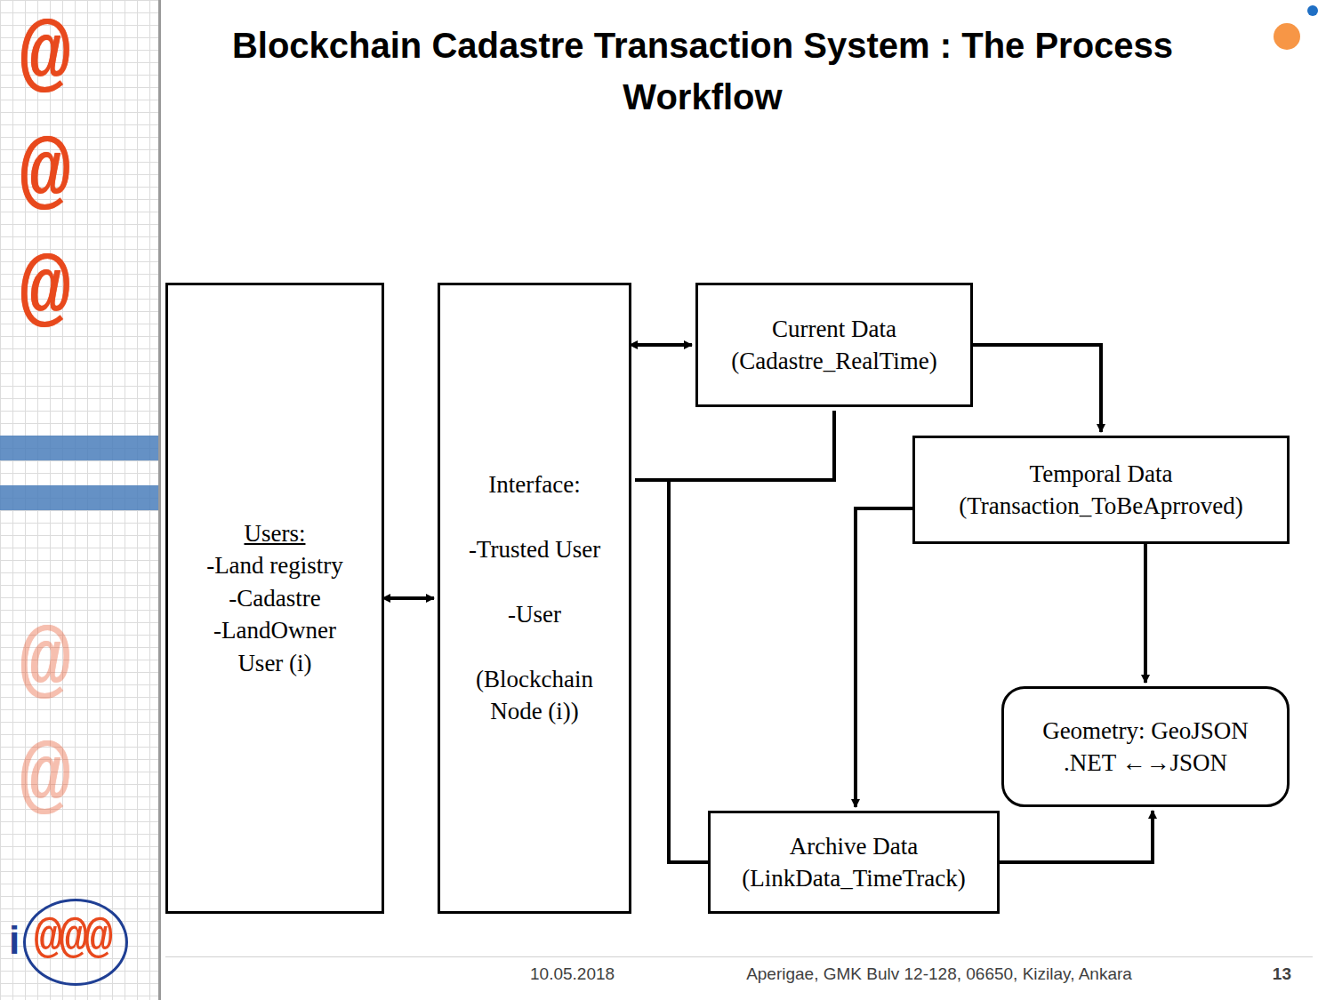@
@
@
@
@
i
@@@
Blockchain Cadastre Transaction System : The Process Workflow
Users:
-Land registry
-Cadastre
-LandOwner
User (i)
Interface:
-Trusted User
-User
(Blockchain Node (i))
Current Data
(Cadastre_RealTime)
Temporal Data
(Transaction_ToBeAprroved)
Geometry: GeoJSON
.NET ←→JSON
Archive Data
(LinkData_TimeTrack)
10.05.2018
Aperigae, GMK Bulv 12-128, 06650, Kizilay, Ankara
13